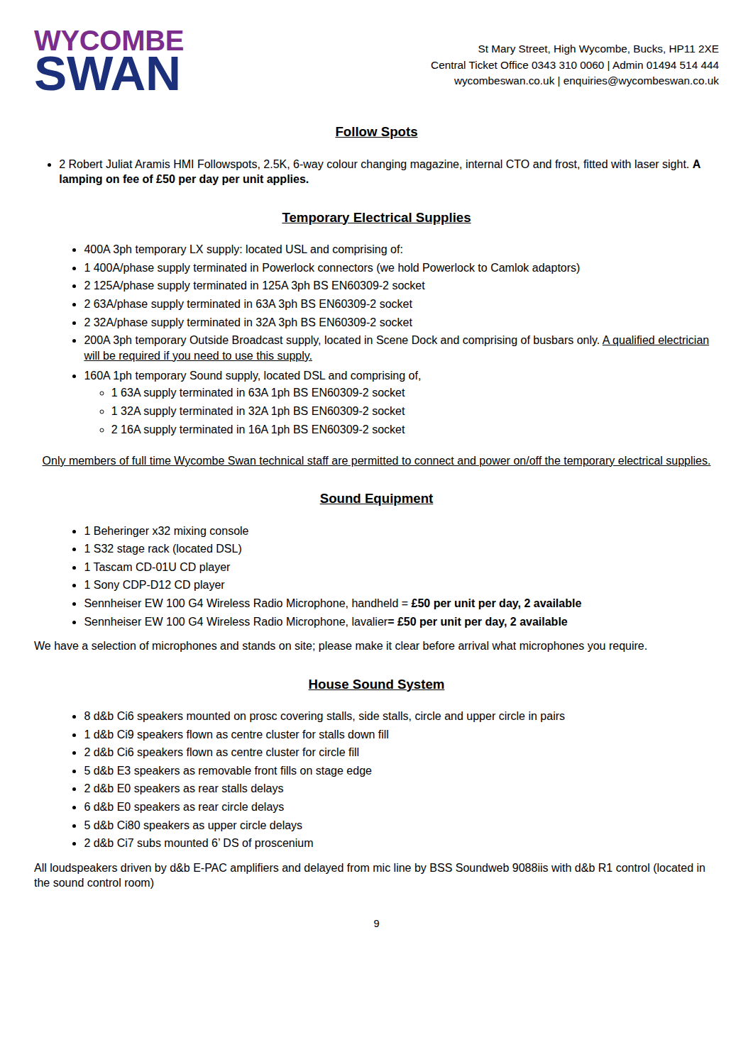WYCOMBE SWAN
St Mary Street, High Wycombe, Bucks, HP11 2XE
Central Ticket Office 0343 310 0060 | Admin 01494 514 444
wycombeswan.co.uk | enquiries@wycombeswan.co.uk
Follow Spots
2 Robert Juliat Aramis HMI Followspots, 2.5K, 6-way colour changing magazine, internal CTO and frost, fitted with laser sight. A lamping on fee of £50 per day per unit applies.
Temporary Electrical Supplies
400A 3ph temporary LX supply: located USL and comprising of:
1 400A/phase supply terminated in Powerlock connectors (we hold Powerlock to Camlok adaptors)
2 125A/phase supply terminated in 125A 3ph BS EN60309-2 socket
2 63A/phase supply terminated in 63A 3ph BS EN60309-2 socket
2 32A/phase supply terminated in 32A 3ph BS EN60309-2 socket
200A 3ph temporary Outside Broadcast supply, located in Scene Dock and comprising of busbars only. A qualified electrician will be required if you need to use this supply.
160A 1ph temporary Sound supply, located DSL and comprising of,
1 63A supply terminated in 63A 1ph BS EN60309-2 socket
1 32A supply terminated in 32A 1ph BS EN60309-2 socket
2 16A supply terminated in 16A 1ph BS EN60309-2 socket
Only members of full time Wycombe Swan technical staff are permitted to connect and power on/off the temporary electrical supplies.
Sound Equipment
1 Beheringer x32 mixing console
1 S32 stage rack (located DSL)
1 Tascam CD-01U CD player
1 Sony CDP-D12 CD player
Sennheiser EW 100 G4 Wireless Radio Microphone, handheld = £50 per unit per day, 2 available
Sennheiser EW 100 G4 Wireless Radio Microphone, lavalier= £50 per unit per day, 2 available
We have a selection of microphones and stands on site; please make it clear before arrival what microphones you require.
House Sound System
8 d&b Ci6 speakers mounted on prosc covering stalls, side stalls, circle and upper circle in pairs
1 d&b Ci9 speakers flown as centre cluster for stalls down fill
2 d&b Ci6 speakers flown as centre cluster for circle fill
5 d&b E3 speakers as removable front fills on stage edge
2 d&b E0 speakers as rear stalls delays
6 d&b E0 speakers as rear circle delays
5 d&b Ci80 speakers as upper circle delays
2 d&b Ci7 subs mounted 6’ DS of proscenium
All loudspeakers driven by d&b E-PAC amplifiers and delayed from mic line by BSS Soundweb 9088iis with d&b R1 control (located in the sound control room)
9